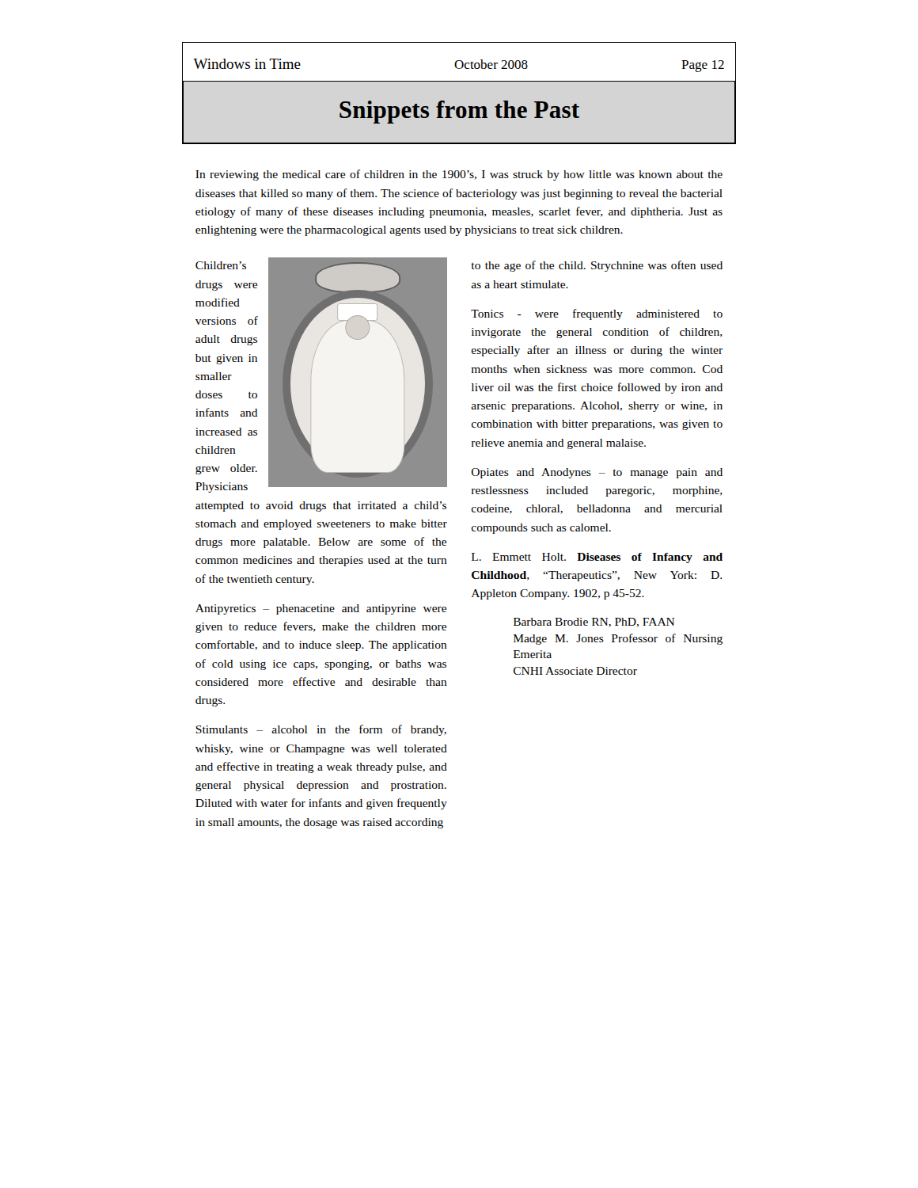Windows in Time
October 2008
Page 12
Snippets from the Past
In reviewing the medical care of children in the 1900’s, I was struck by how little was known about the diseases that killed so many of them. The science of bacteriology was just beginning to reveal the bacterial etiology of many of these diseases including pneumonia, measles, scarlet fever, and diphtheria. Just as enlightening were the pharmacological agents used by physicians to treat sick children.
Children’s drugs were modified versions of adult drugs but given in smaller doses to infants and increased as children grew older. Physicians attempted to avoid drugs that irritated a child’s stomach and employed sweeteners to make bitter drugs more palatable. Below are some of the common medicines and therapies used at the turn of the twentieth century.
Antipyretics – phenacetine and antipyrine were given to reduce fevers, make the children more comfortable, and to induce sleep. The application of cold using ice caps, sponging, or baths was considered more effective and desirable than drugs.
Stimulants – alcohol in the form of brandy, whisky, wine or Champagne was well tolerated and effective in treating a weak thready pulse, and general physical depression and prostration. Diluted with water for infants and given frequently in small amounts, the dosage was raised according
to the age of the child. Strychnine was often used as a heart stimulate.
Tonics - were frequently administered to invigorate the general condition of children, especially after an illness or during the winter months when sickness was more common. Cod liver oil was the first choice followed by iron and arsenic preparations. Alcohol, sherry or wine, in combination with bitter preparations, was given to relieve anemia and general malaise.
Opiates and Anodynes – to manage pain and restlessness included paregoric, morphine, codeine, chloral, belladonna and mercurial compounds such as calomel.
L. Emmett Holt. Diseases of Infancy and Childhood, “Therapeutics”, New York: D. Appleton Company. 1902, p 45-52.
Barbara Brodie RN, PhD, FAAN
Madge M. Jones Professor of Nursing Emerita
CNHI Associate Director